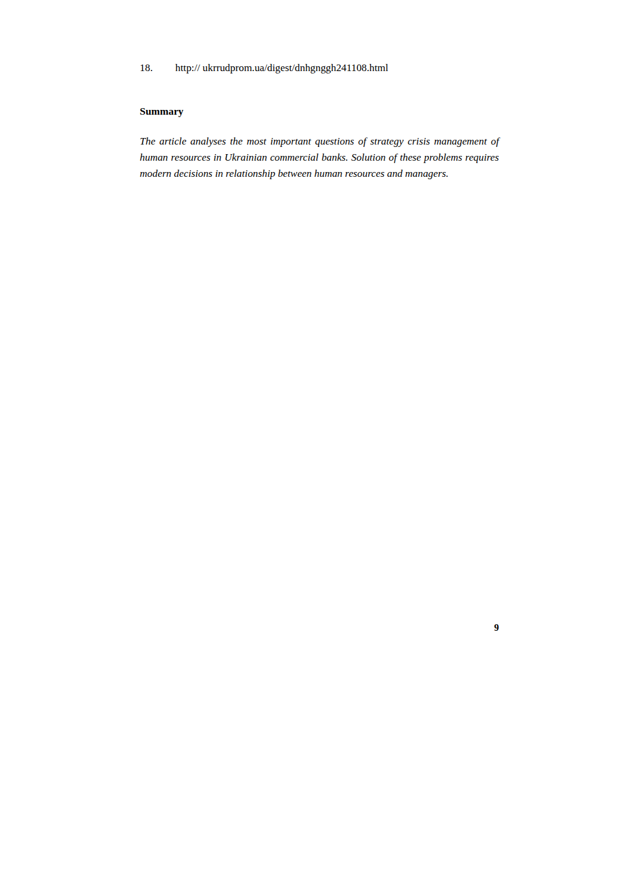18. http:// ukrrudprom.ua/digest/dnhgnggh241108.html
Summary
The article analyses the most important questions of strategy crisis management of human resources in Ukrainian commercial banks. Solution of these problems requires modern decisions in relationship between human resources and managers.
9